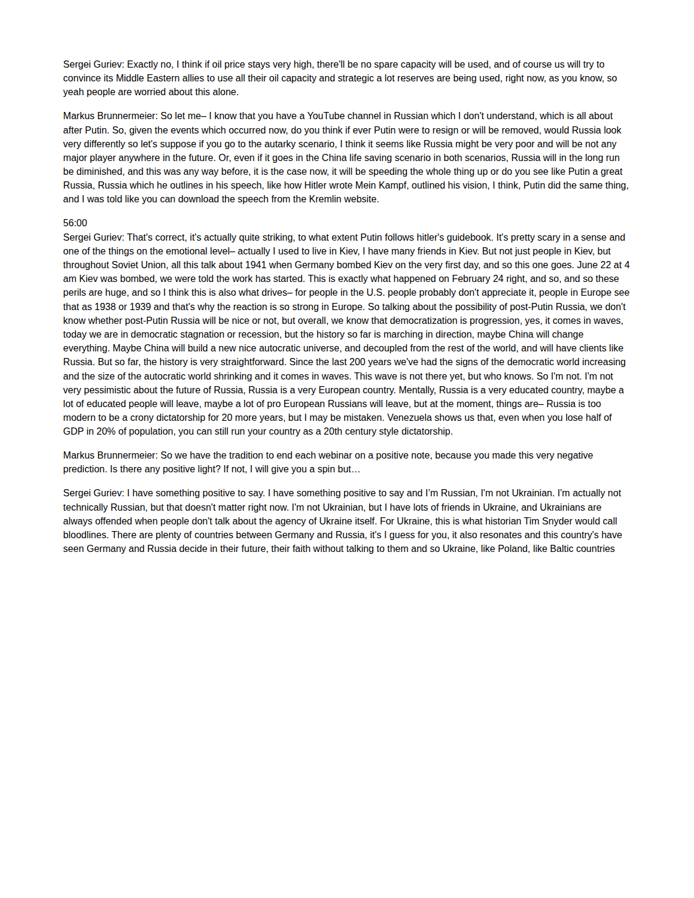Sergei Guriev: Exactly no, I think if oil price stays very high, there'll be no spare capacity will be used, and of course us will try to convince its Middle Eastern allies to use all their oil capacity and strategic a lot reserves are being used, right now, as you know, so yeah people are worried about this alone.
Markus Brunnermeier: So let me– I know that you have a YouTube channel in Russian which I don't understand, which is all about after Putin. So, given the events which occurred now, do you think if ever Putin were to resign or will be removed, would Russia look very differently so let's suppose if you go to the autarky scenario, I think it seems like Russia might be very poor and will be not any major player anywhere in the future. Or, even if it goes in the China life saving scenario in both scenarios, Russia will in the long run be diminished, and this was any way before, it is the case now, it will be speeding the whole thing up or do you see like Putin a great Russia, Russia which he outlines in his speech, like how Hitler wrote Mein Kampf, outlined his vision, I think, Putin did the same thing, and I was told like you can download the speech from the Kremlin website.
56:00
Sergei Guriev: That's correct, it's actually quite striking, to what extent Putin follows hitler's guidebook. It's pretty scary in a sense and one of the things on the emotional level– actually I used to live in Kiev, I have many friends in Kiev. But not just people in Kiev, but throughout Soviet Union, all this talk about 1941 when Germany bombed Kiev on the very first day, and so this one goes. June 22 at 4 am Kiev was bombed, we were told the work has started. This is exactly what happened on February 24 right, and so, and so these perils are huge, and so I think this is also what drives– for people in the U.S. people probably don't appreciate it, people in Europe see that as 1938 or 1939 and that's why the reaction is so strong in Europe. So talking about the possibility of post-Putin Russia, we don't know whether post-Putin Russia will be nice or not, but overall, we know that democratization is progression, yes, it comes in waves, today we are in democratic stagnation or recession, but the history so far is marching in direction, maybe China will change everything. Maybe China will build a new nice autocratic universe, and decoupled from the rest of the world, and will have clients like Russia. But so far, the history is very straightforward. Since the last 200 years we've had the signs of the democratic world increasing and the size of the autocratic world shrinking and it comes in waves. This wave is not there yet, but who knows. So I'm not. I'm not very pessimistic about the future of Russia, Russia is a very European country. Mentally, Russia is a very educated country, maybe a lot of educated people will leave, maybe a lot of pro European Russians will leave, but at the moment, things are– Russia is too modern to be a crony dictatorship for 20 more years, but I may be mistaken. Venezuela shows us that, even when you lose half of GDP in 20% of population, you can still run your country as a 20th century style dictatorship.
Markus Brunnermeier: So we have the tradition to end each webinar on a positive note, because you made this very negative prediction. Is there any positive light? If not, I will give you a spin but…
Sergei Guriev: I have something positive to say. I have something positive to say and I’m Russian, I'm not Ukrainian. I'm actually not technically Russian, but that doesn't matter right now. I'm not Ukrainian, but I have lots of friends in Ukraine, and Ukrainians are always offended when people don't talk about the agency of Ukraine itself. For Ukraine, this is what historian Tim Snyder would call bloodlines. There are plenty of countries between Germany and Russia, it's I guess for you, it also resonates and this country's have seen Germany and Russia decide in their future, their faith without talking to them and so Ukraine, like Poland, like Baltic countries